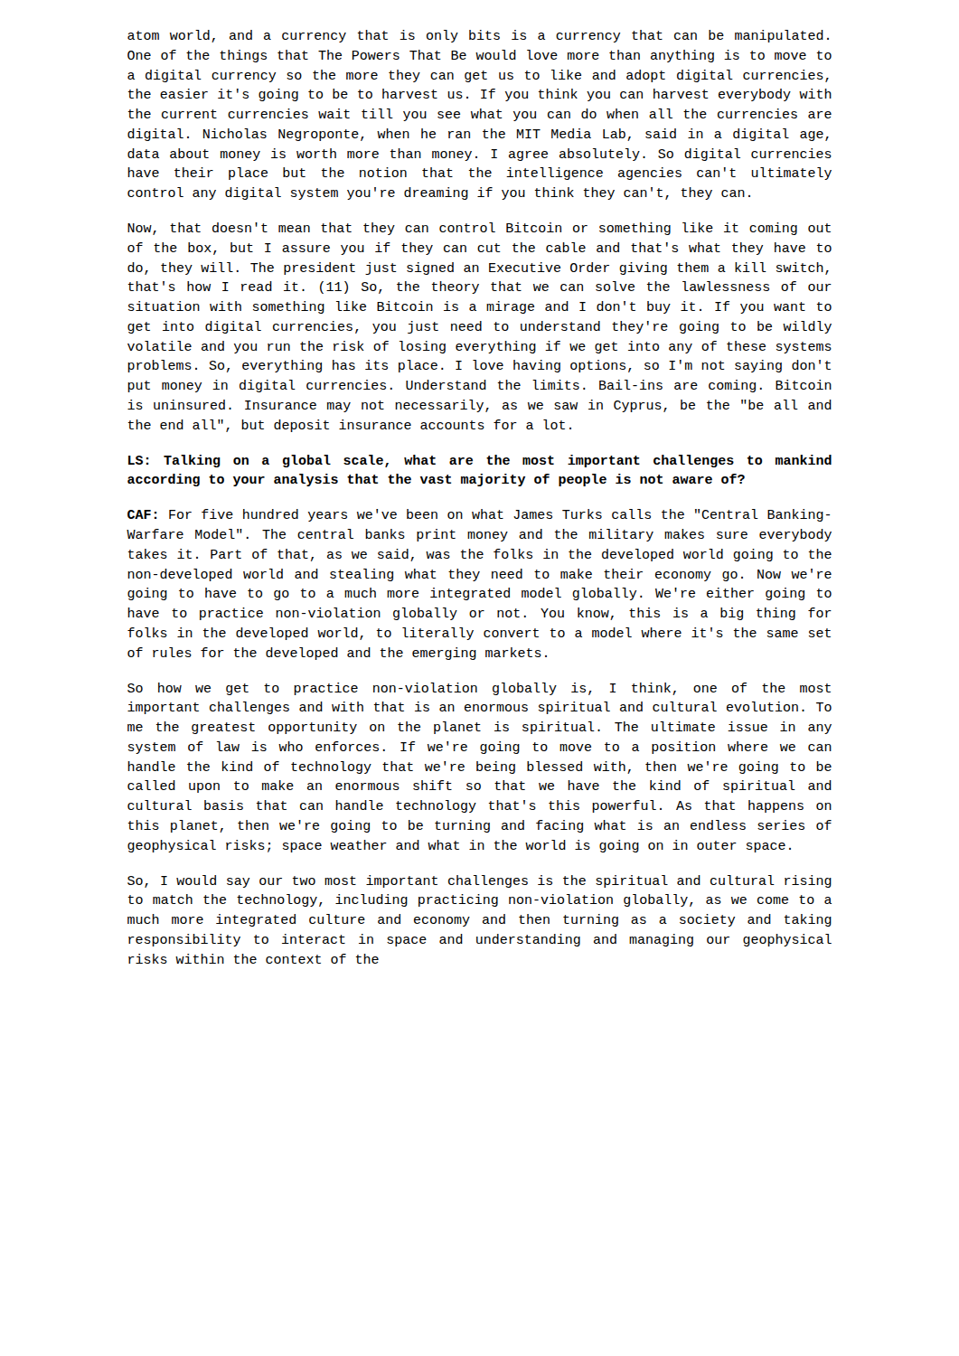atom world, and a currency that is only bits is a currency that can be manipulated. One of the things that The Powers That Be would love more than anything is to move to a digital currency so the more they can get us to like and adopt digital currencies, the easier it's going to be to harvest us. If you think you can harvest everybody with the current currencies wait till you see what you can do when all the currencies are digital. Nicholas Negroponte, when he ran the MIT Media Lab, said in a digital age, data about money is worth more than money. I agree absolutely. So digital currencies have their place but the notion that the intelligence agencies can't ultimately control any digital system you're dreaming if you think they can't, they can.
Now, that doesn't mean that they can control Bitcoin or something like it coming out of the box, but I assure you if they can cut the cable and that's what they have to do, they will. The president just signed an Executive Order giving them a kill switch, that's how I read it. (11) So, the theory that we can solve the lawlessness of our situation with something like Bitcoin is a mirage and I don't buy it. If you want to get into digital currencies, you just need to understand they're going to be wildly volatile and you run the risk of losing everything if we get into any of these systems problems. So, everything has its place. I love having options, so I'm not saying don't put money in digital currencies. Understand the limits. Bail-ins are coming. Bitcoin is uninsured. Insurance may not necessarily, as we saw in Cyprus, be the "be all and the end all", but deposit insurance accounts for a lot.
LS: Talking on a global scale, what are the most important challenges to mankind according to your analysis that the vast majority of people is not aware of?
CAF: For five hundred years we've been on what James Turks calls the "Central Banking-Warfare Model". The central banks print money and the military makes sure everybody takes it. Part of that, as we said, was the folks in the developed world going to the non-developed world and stealing what they need to make their economy go. Now we're going to have to go to a much more integrated model globally. We're either going to have to practice non-violation globally or not. You know, this is a big thing for folks in the developed world, to literally convert to a model where it's the same set of rules for the developed and the emerging markets.
So how we get to practice non-violation globally is, I think, one of the most important challenges and with that is an enormous spiritual and cultural evolution. To me the greatest opportunity on the planet is spiritual. The ultimate issue in any system of law is who enforces. If we're going to move to a position where we can handle the kind of technology that we're being blessed with, then we're going to be called upon to make an enormous shift so that we have the kind of spiritual and cultural basis that can handle technology that's this powerful. As that happens on this planet, then we're going to be turning and facing what is an endless series of geophysical risks; space weather and what in the world is going on in outer space.
So, I would say our two most important challenges is the spiritual and cultural rising to match the technology, including practicing non-violation globally, as we come to a much more integrated culture and economy and then turning as a society and taking responsibility to interact in space and understanding and managing our geophysical risks within the context of the